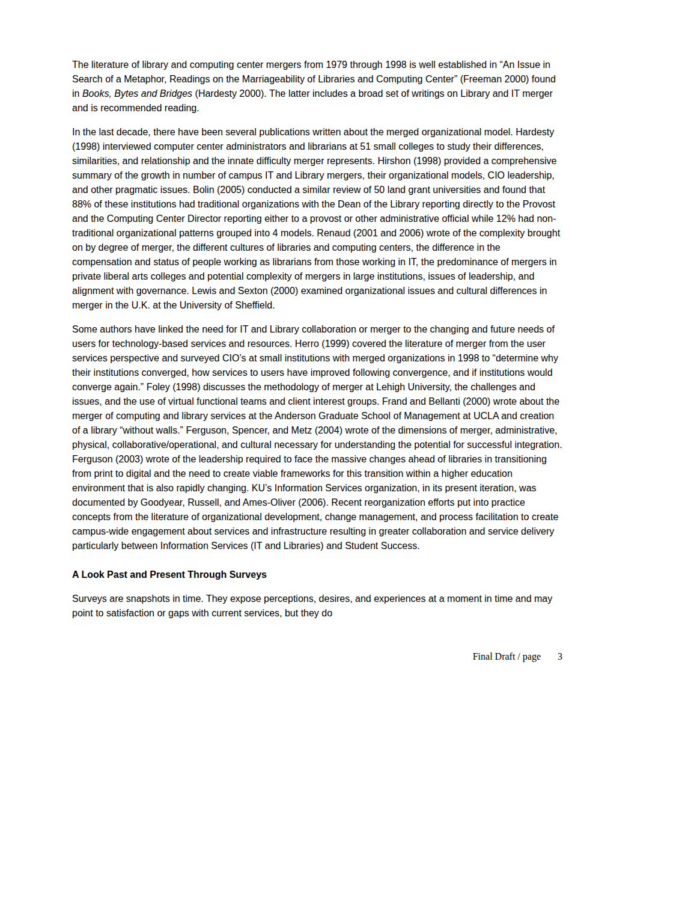The literature of library and computing center mergers from 1979 through 1998 is well established in “An Issue in Search of a Metaphor, Readings on the Marriageability of Libraries and Computing Center” (Freeman 2000) found in Books, Bytes and Bridges (Hardesty 2000). The latter includes a broad set of writings on Library and IT merger and is recommended reading.
In the last decade, there have been several publications written about the merged organizational model. Hardesty (1998) interviewed computer center administrators and librarians at 51 small colleges to study their differences, similarities, and relationship and the innate difficulty merger represents. Hirshon (1998) provided a comprehensive summary of the growth in number of campus IT and Library mergers, their organizational models, CIO leadership, and other pragmatic issues. Bolin (2005) conducted a similar review of 50 land grant universities and found that 88% of these institutions had traditional organizations with the Dean of the Library reporting directly to the Provost and the Computing Center Director reporting either to a provost or other administrative official while 12% had non-traditional organizational patterns grouped into 4 models. Renaud (2001 and 2006) wrote of the complexity brought on by degree of merger, the different cultures of libraries and computing centers, the difference in the compensation and status of people working as librarians from those working in IT, the predominance of mergers in private liberal arts colleges and potential complexity of mergers in large institutions, issues of leadership, and alignment with governance. Lewis and Sexton (2000) examined organizational issues and cultural differences in merger in the U.K. at the University of Sheffield.
Some authors have linked the need for IT and Library collaboration or merger to the changing and future needs of users for technology-based services and resources. Herro (1999) covered the literature of merger from the user services perspective and surveyed CIO’s at small institutions with merged organizations in 1998 to “determine why their institutions converged, how services to users have improved following convergence, and if institutions would converge again.” Foley (1998) discusses the methodology of merger at Lehigh University, the challenges and issues, and the use of virtual functional teams and client interest groups. Frand and Bellanti (2000) wrote about the merger of computing and library services at the Anderson Graduate School of Management at UCLA and creation of a library “without walls.” Ferguson, Spencer, and Metz (2004) wrote of the dimensions of merger, administrative, physical, collaborative/operational, and cultural necessary for understanding the potential for successful integration. Ferguson (2003) wrote of the leadership required to face the massive changes ahead of libraries in transitioning from print to digital and the need to create viable frameworks for this transition within a higher education environment that is also rapidly changing. KU’s Information Services organization, in its present iteration, was documented by Goodyear, Russell, and Ames-Oliver (2006). Recent reorganization efforts put into practice concepts from the literature of organizational development, change management, and process facilitation to create campus-wide engagement about services and infrastructure resulting in greater collaboration and service delivery particularly between Information Services (IT and Libraries) and Student Success.
A Look Past and Present Through Surveys
Surveys are snapshots in time. They expose perceptions, desires, and experiences at a moment in time and may point to satisfaction or gaps with current services, but they do
Final Draft / page 3